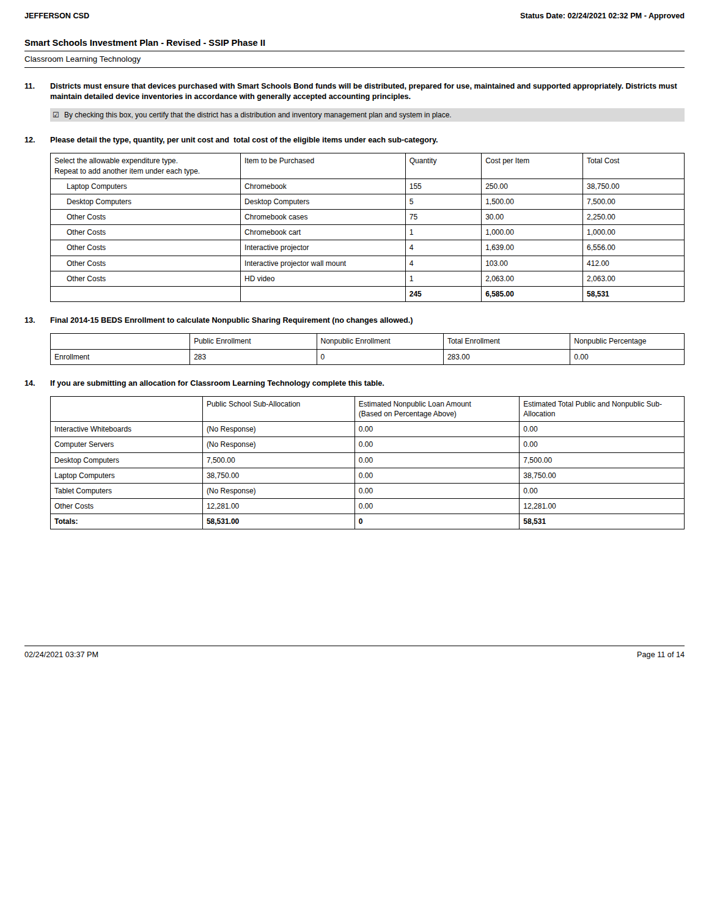JEFFERSON CSD
Status Date: 02/24/2021 02:32 PM - Approved
Smart Schools Investment Plan - Revised - SSIP Phase II
Classroom Learning Technology
11.
Districts must ensure that devices purchased with Smart Schools Bond funds will be distributed, prepared for use, maintained and supported appropriately. Districts must maintain detailed device inventories in accordance with generally accepted accounting principles.
☑By checking this box, you certify that the district has a distribution and inventory management plan and system in place.
12.
Please detail the type, quantity, per unit cost and total cost of the eligible items under each sub-category.
| Select the allowable expenditure type. Repeat to add another item under each type. | Item to be Purchased | Quantity | Cost per Item | Total Cost |
| --- | --- | --- | --- | --- |
| Laptop Computers | Chromebook | 155 | 250.00 | 38,750.00 |
| Desktop Computers | Desktop Computers | 5 | 1,500.00 | 7,500.00 |
| Other Costs | Chromebook cases | 75 | 30.00 | 2,250.00 |
| Other Costs | Chromebook cart | 1 | 1,000.00 | 1,000.00 |
| Other Costs | Interactive projector | 4 | 1,639.00 | 6,556.00 |
| Other Costs | Interactive projector wall mount | 4 | 103.00 | 412.00 |
| Other Costs | HD video | 1 | 2,063.00 | 2,063.00 |
| | | 245 | 6,585.00 | 58,531 |
13.
Final 2014-15 BEDS Enrollment to calculate Nonpublic Sharing Requirement (no changes allowed.)
| | Public Enrollment | Nonpublic Enrollment | Total Enrollment | Nonpublic Percentage |
| --- | --- | --- | --- | --- |
| Enrollment | 283 | 0 | 283.00 | 0.00 |
14.
If you are submitting an allocation for Classroom Learning Technology complete this table.
| | Public School Sub-Allocation | Estimated Nonpublic Loan Amount (Based on Percentage Above) | Estimated Total Public and Nonpublic Sub-Allocation |
| --- | --- | --- | --- |
| Interactive Whiteboards | (No Response) | 0.00 | 0.00 |
| Computer Servers | (No Response) | 0.00 | 0.00 |
| Desktop Computers | 7,500.00 | 0.00 | 7,500.00 |
| Laptop Computers | 38,750.00 | 0.00 | 38,750.00 |
| Tablet Computers | (No Response) | 0.00 | 0.00 |
| Other Costs | 12,281.00 | 0.00 | 12,281.00 |
| Totals: | 58,531.00 | 0 | 58,531 |
02/24/2021 03:37 PM
Page 11 of 14